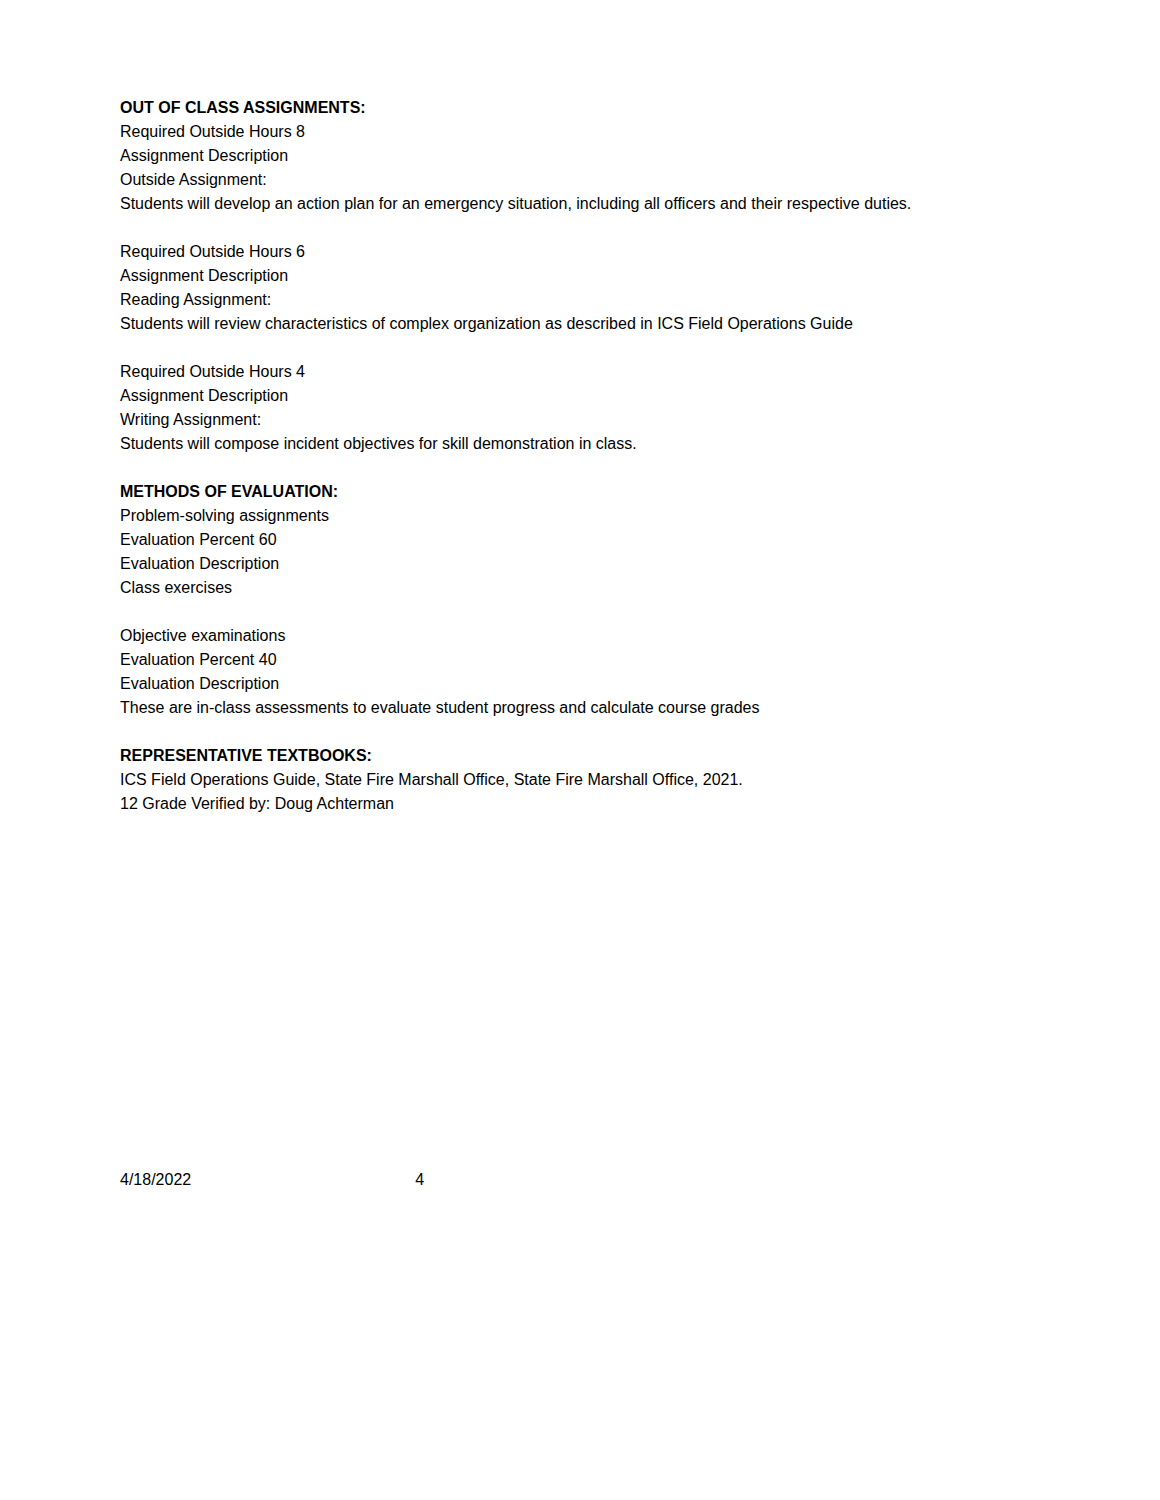Out of Class Assignments:
Required Outside Hours 8
Assignment Description
Outside Assignment:
Students will develop an action plan for an emergency situation, including all officers and their respective duties.
Required Outside Hours 6
Assignment Description
Reading Assignment:
Students will review characteristics of complex organization as described in ICS Field Operations Guide
Required Outside Hours 4
Assignment Description
Writing Assignment:
Students will compose incident objectives for skill demonstration in class.
Methods of Evaluation:
Problem-solving assignments
Evaluation Percent 60
Evaluation Description
Class exercises
Objective examinations
Evaluation Percent 40
Evaluation Description
These are in-class assessments to evaluate student progress and calculate course grades
Representative Textbooks:
ICS Field Operations Guide, State Fire Marshall Office, State Fire Marshall Office, 2021.
12 Grade Verified by: Doug Achterman
4/18/2022 4